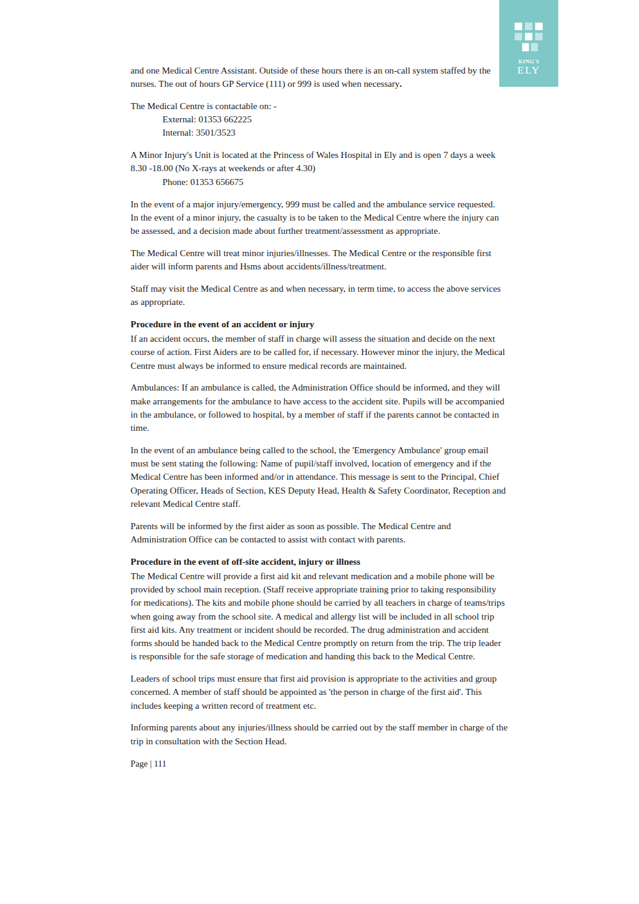KING'S ELY
and one Medical Centre Assistant. Outside of these hours there is an on-call system staffed by the nurses. The out of hours GP Service (111) or 999 is used when necessary.
The Medical Centre is contactable on: -
External: 01353 662225
Internal: 3501/3523
A Minor Injury's Unit is located at the Princess of Wales Hospital in Ely and is open 7 days a week 8.30 -18.00 (No X-rays at weekends or after 4.30)
Phone: 01353 656675
In the event of a major injury/emergency, 999 must be called and the ambulance service requested.
In the event of a minor injury, the casualty is to be taken to the Medical Centre where the injury can be assessed, and a decision made about further treatment/assessment as appropriate.
The Medical Centre will treat minor injuries/illnesses. The Medical Centre or the responsible first aider will inform parents and Hsms about accidents/illness/treatment.
Staff may visit the Medical Centre as and when necessary, in term time, to access the above services as appropriate.
Procedure in the event of an accident or injury
If an accident occurs, the member of staff in charge will assess the situation and decide on the next course of action. First Aiders are to be called for, if necessary. However minor the injury, the Medical Centre must always be informed to ensure medical records are maintained.
Ambulances: If an ambulance is called, the Administration Office should be informed, and they will make arrangements for the ambulance to have access to the accident site. Pupils will be accompanied in the ambulance, or followed to hospital, by a member of staff if the parents cannot be contacted in time.
In the event of an ambulance being called to the school, the 'Emergency Ambulance' group email must be sent stating the following: Name of pupil/staff involved, location of emergency and if the Medical Centre has been informed and/or in attendance. This message is sent to the Principal, Chief Operating Officer, Heads of Section, KES Deputy Head, Health & Safety Coordinator, Reception and relevant Medical Centre staff.
Parents will be informed by the first aider as soon as possible. The Medical Centre and Administration Office can be contacted to assist with contact with parents.
Procedure in the event of off-site accident, injury or illness
The Medical Centre will provide a first aid kit and relevant medication and a mobile phone will be provided by school main reception. (Staff receive appropriate training prior to taking responsibility for medications). The kits and mobile phone should be carried by all teachers in charge of teams/trips when going away from the school site. A medical and allergy list will be included in all school trip first aid kits. Any treatment or incident should be recorded. The drug administration and accident forms should be handed back to the Medical Centre promptly on return from the trip. The trip leader is responsible for the safe storage of medication and handing this back to the Medical Centre.
Leaders of school trips must ensure that first aid provision is appropriate to the activities and group concerned. A member of staff should be appointed as 'the person in charge of the first aid'. This includes keeping a written record of treatment etc.
Informing parents about any injuries/illness should be carried out by the staff member in charge of the trip in consultation with the Section Head.
Page | 111